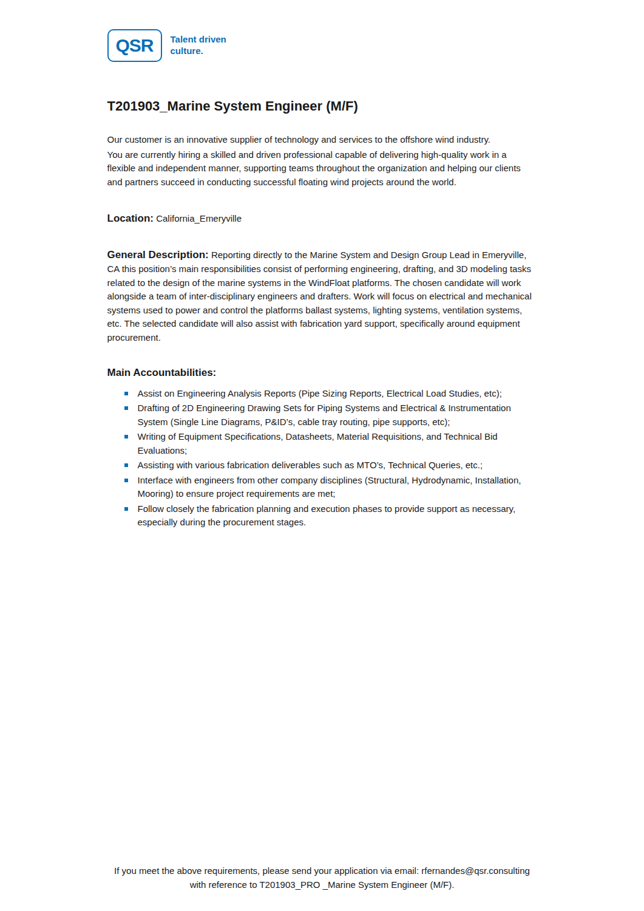QSR
Talent driven
culture.
T201903_Marine System Engineer (M/F)
Our customer is an innovative supplier of technology and services to the offshore wind industry.
You are currently hiring a skilled and driven professional capable of delivering high-quality work in a flexible and independent manner, supporting teams throughout the organization and helping our clients and partners succeed in conducting successful floating wind projects around the world.
Location: California_Emeryville
General Description: Reporting directly to the Marine System and Design Group Lead in Emeryville, CA this position’s main responsibilities consist of performing engineering, drafting, and 3D modeling tasks related to the design of the marine systems in the WindFloat platforms. The chosen candidate will work alongside a team of inter-disciplinary engineers and drafters. Work will focus on electrical and mechanical systems used to power and control the platforms ballast systems, lighting systems, ventilation systems, etc. The selected candidate will also assist with fabrication yard support, specifically around equipment procurement.
Main Accountabilities:
Assist on Engineering Analysis Reports (Pipe Sizing Reports, Electrical Load Studies, etc);
Drafting of 2D Engineering Drawing Sets for Piping Systems and Electrical & Instrumentation System (Single Line Diagrams, P&ID’s, cable tray routing, pipe supports, etc);
Writing of Equipment Specifications, Datasheets, Material Requisitions, and Technical Bid Evaluations;
Assisting with various fabrication deliverables such as MTO’s, Technical Queries, etc.;
Interface with engineers from other company disciplines (Structural, Hydrodynamic, Installation, Mooring) to ensure project requirements are met;
Follow closely the fabrication planning and execution phases to provide support as necessary, especially during the procurement stages.
If you meet the above requirements, please send your application via email: rfernandes@qsr.consulting with reference to T201903_PRO _Marine System Engineer (M/F).